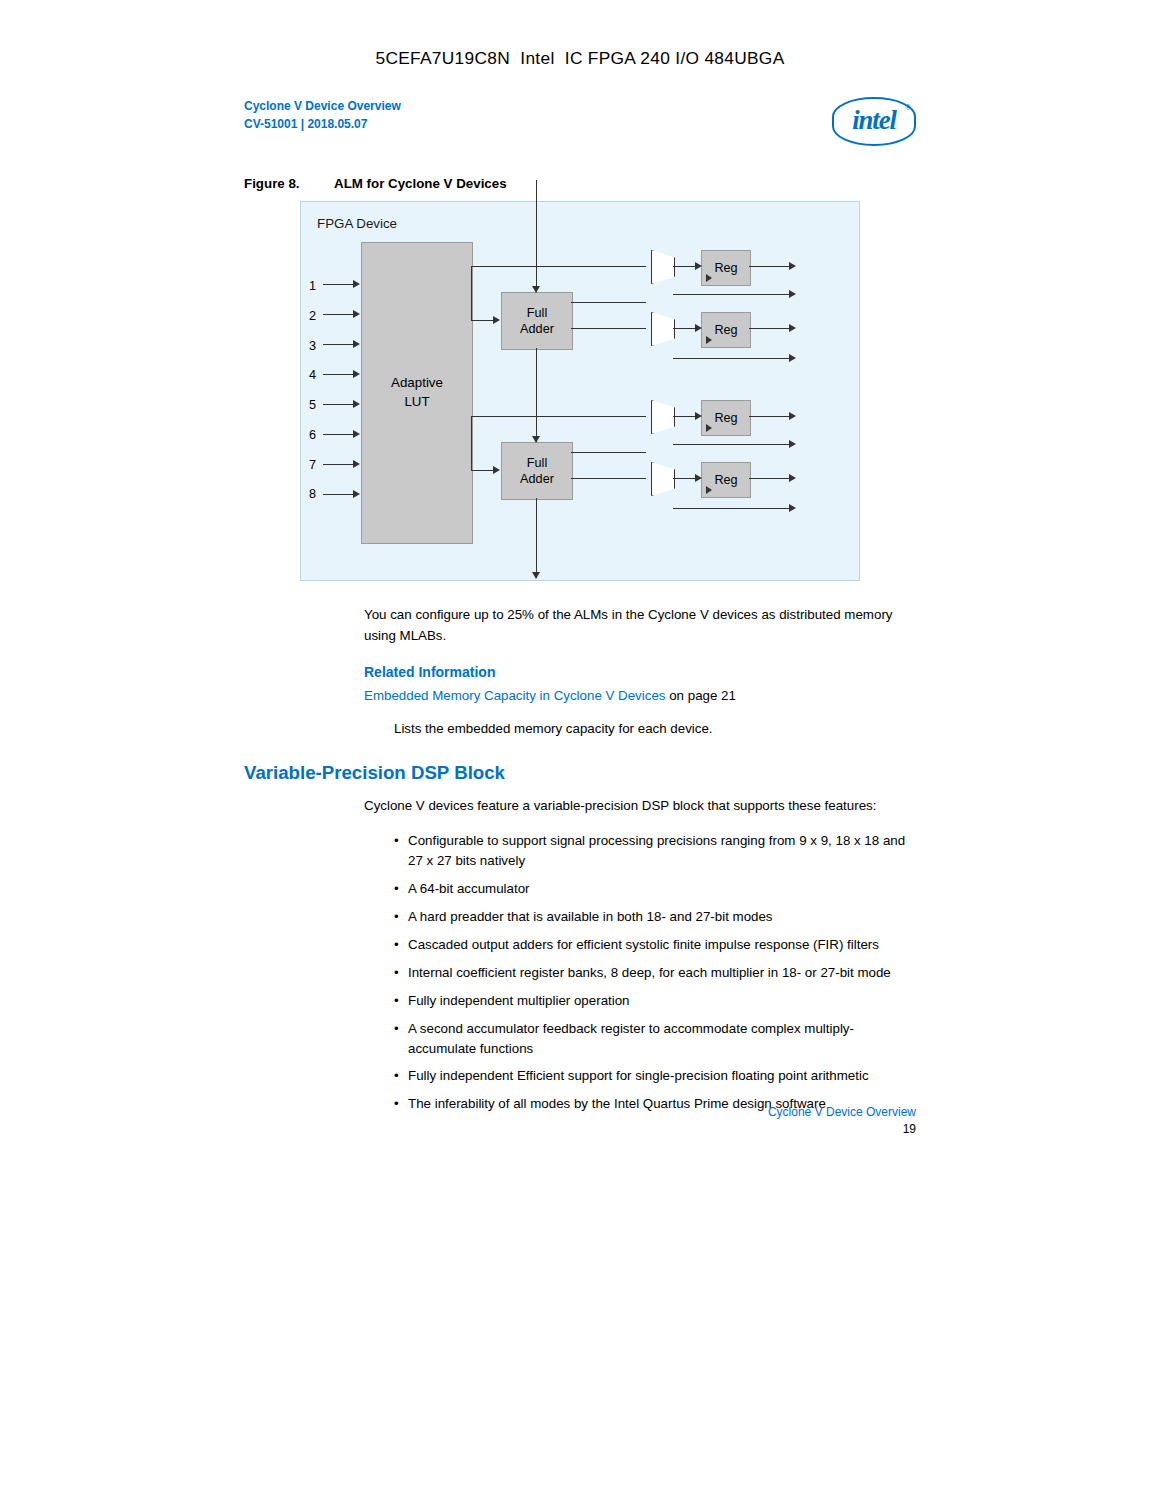5CEFA7U19C8N Intel IC FPGA 240 I/O 484UBGA
Cyclone V Device Overview
CV-51001 | 2018.05.07
intel®
Figure 8. ALM for Cyclone V Devices
FPGA Device
1
2
3
4
5
6
7
8
Adaptive
LUT
Full
Adder
Full
Adder
Reg
Reg
Reg
Reg
You can configure up to 25% of the ALMs in the Cyclone V devices as distributed memory using MLABs.
Related Information
Embedded Memory Capacity in Cyclone V Devices on page 21
Lists the embedded memory capacity for each device.
Variable-Precision DSP Block
Cyclone V devices feature a variable-precision DSP block that supports these features:
Configurable to support signal processing precisions ranging from 9 x 9, 18 x 18 and 27 x 27 bits natively
A 64-bit accumulator
A hard preadder that is available in both 18- and 27-bit modes
Cascaded output adders for efficient systolic finite impulse response (FIR) filters
Internal coefficient register banks, 8 deep, for each multiplier in 18- or 27-bit mode
Fully independent multiplier operation
A second accumulator feedback register to accommodate complex multiply-accumulate functions
Fully independent Efficient support for single-precision floating point arithmetic
The inferability of all modes by the Intel Quartus Prime design software
Cyclone V Device Overview
19